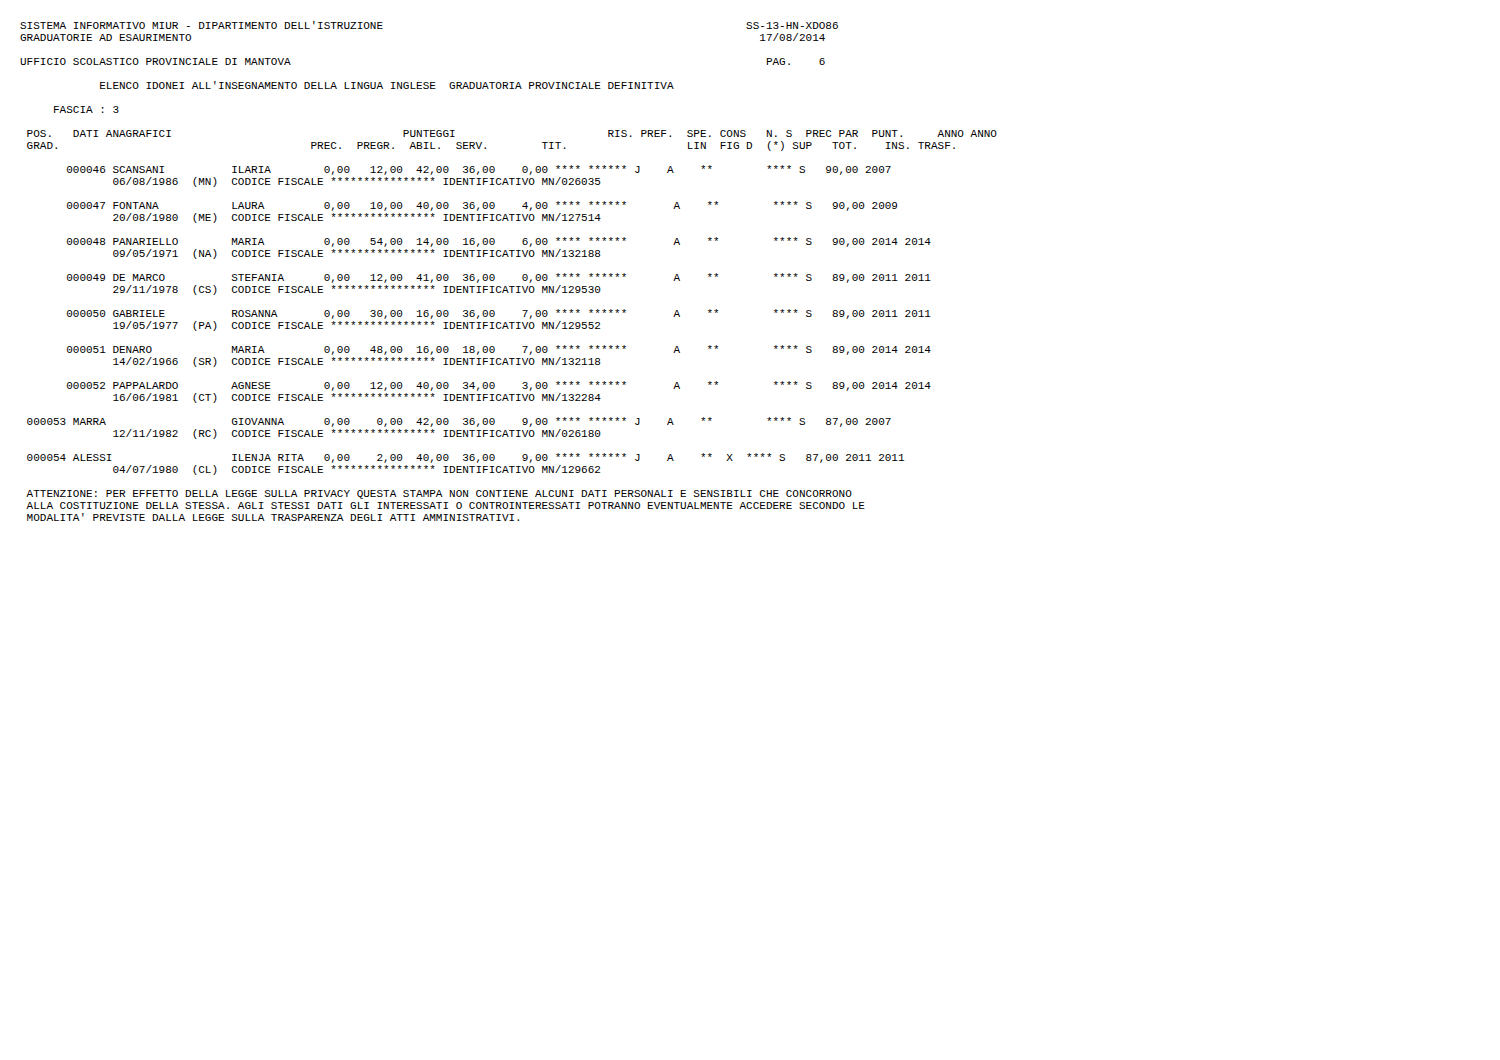SISTEMA INFORMATIVO MIUR - DIPARTIMENTO DELL'ISTRUZIONE                                                       SS-13-HN-XDO86
GRADUATORIE AD ESAURIMENTO                                                                                      17/08/2014

UFFICIO SCOLASTICO PROVINCIALE DI MANTOVA                                                                        PAG.    6

            ELENCO IDONEI ALL'INSEGNAMENTO DELLA LINGUA INGLESE  GRADUATORIA PROVINCIALE DEFINITIVA

     FASCIA : 3

 POS.   DATI ANAGRAFICI                                   PUNTEGGI                       RIS. PREF.  SPE. CONS   N. S  PREC PAR  PUNT.     ANNO ANNO
 GRAD.                                      PREC.  PREGR.  ABIL.  SERV.        TIT.                  LIN  FIG D  (*) SUP   TOT.    INS. TRASF.

       000046 SCANSANI          ILARIA        0,00   12,00  42,00  36,00    0,00 **** ****** J    A    **        **** S   90,00 2007
              06/08/1986  (MN)  CODICE FISCALE **************** IDENTIFICATIVO MN/026035

       000047 FONTANA           LAURA         0,00   10,00  40,00  36,00    4,00 **** ******       A    **        **** S   90,00 2009
              20/08/1980  (ME)  CODICE FISCALE **************** IDENTIFICATIVO MN/127514

       000048 PANARIELLO        MARIA         0,00   54,00  14,00  16,00    6,00 **** ******       A    **        **** S   90,00 2014 2014
              09/05/1971  (NA)  CODICE FISCALE **************** IDENTIFICATIVO MN/132188

       000049 DE MARCO          STEFANIA      0,00   12,00  41,00  36,00    0,00 **** ******       A    **        **** S   89,00 2011 2011
              29/11/1978  (CS)  CODICE FISCALE **************** IDENTIFICATIVO MN/129530

       000050 GABRIELE          ROSANNA       0,00   30,00  16,00  36,00    7,00 **** ******       A    **        **** S   89,00 2011 2011
              19/05/1977  (PA)  CODICE FISCALE **************** IDENTIFICATIVO MN/129552

       000051 DENARO            MARIA         0,00   48,00  16,00  18,00    7,00 **** ******       A    **        **** S   89,00 2014 2014
              14/02/1966  (SR)  CODICE FISCALE **************** IDENTIFICATIVO MN/132118

       000052 PAPPALARDO        AGNESE        0,00   12,00  40,00  34,00    3,00 **** ******       A    **        **** S   89,00 2014 2014
              16/06/1981  (CT)  CODICE FISCALE **************** IDENTIFICATIVO MN/132284

 000053 MARRA                   GIOVANNA      0,00    0,00  42,00  36,00    9,00 **** ****** J    A    **        **** S   87,00 2007
              12/11/1982  (RC)  CODICE FISCALE **************** IDENTIFICATIVO MN/026180

 000054 ALESSI                  ILENJA RITA   0,00    2,00  40,00  36,00    9,00 **** ****** J    A    **  X  **** S   87,00 2011 2011
              04/07/1980  (CL)  CODICE FISCALE **************** IDENTIFICATIVO MN/129662

 ATTENZIONE: PER EFFETTO DELLA LEGGE SULLA PRIVACY QUESTA STAMPA NON CONTIENE ALCUNI DATI PERSONALI E SENSIBILI CHE CONCORRONO
 ALLA COSTITUZIONE DELLA STESSA. AGLI STESSI DATI GLI INTERESSATI O CONTROINTERESSATI POTRANNO EVENTUALMENTE ACCEDERE SECONDO LE
 MODALITA' PREVISTE DALLA LEGGE SULLA TRASPARENZA DEGLI ATTI AMMINISTRATIVI.